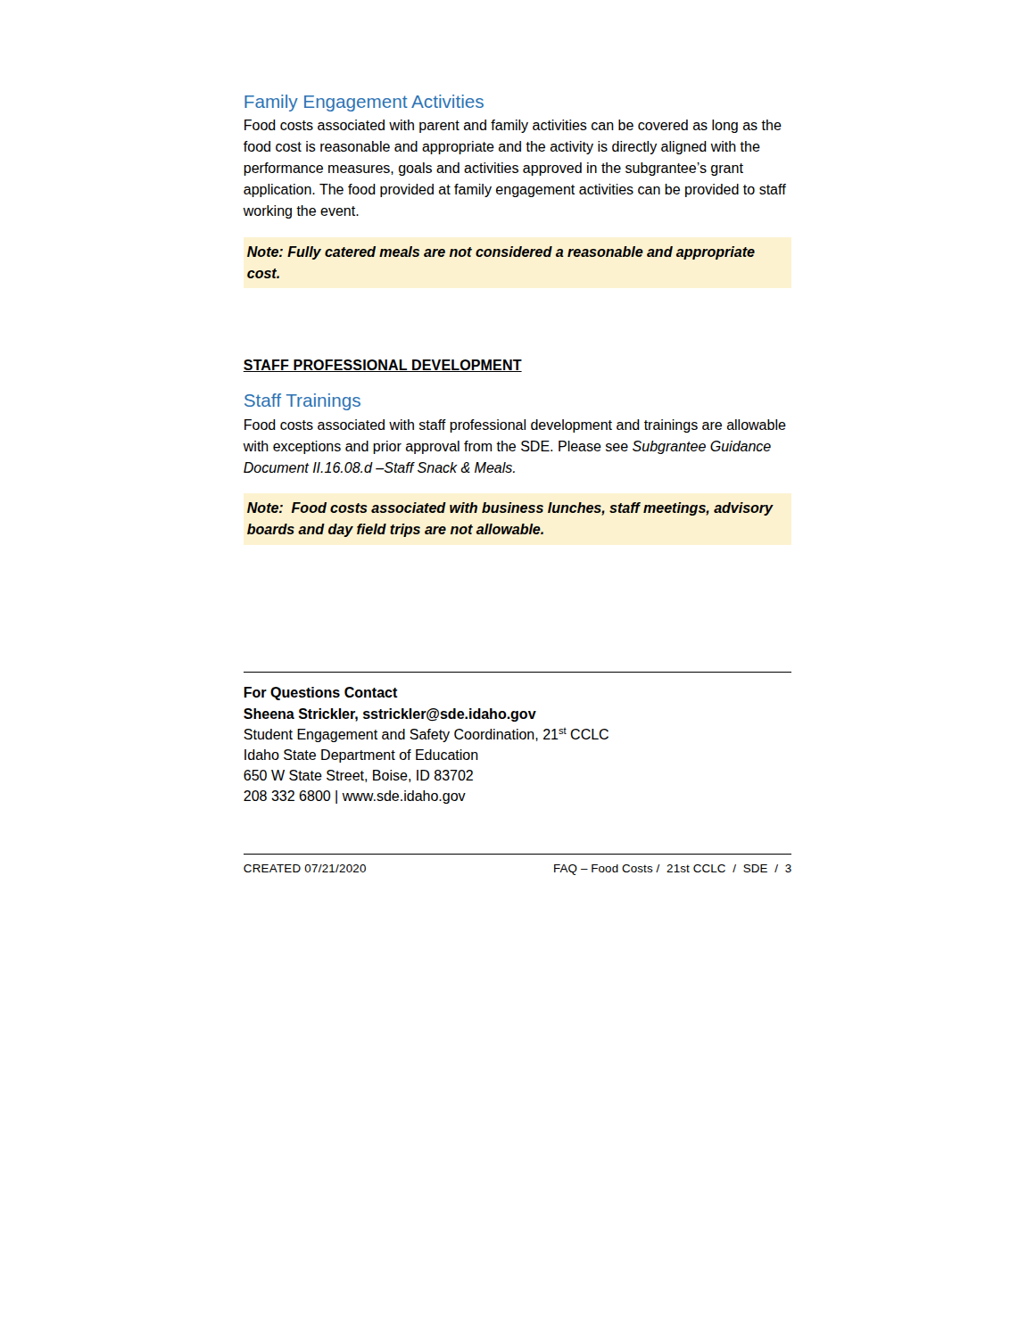Family Engagement Activities
Food costs associated with parent and family activities can be covered as long as the food cost is reasonable and appropriate and the activity is directly aligned with the performance measures, goals and activities approved in the subgrantee’s grant application. The food provided at family engagement activities can be provided to staff working the event.
Note: Fully catered meals are not considered a reasonable and appropriate cost.
STAFF PROFESSIONAL DEVELOPMENT
Staff Trainings
Food costs associated with staff professional development and trainings are allowable with exceptions and prior approval from the SDE. Please see Subgrantee Guidance Document II.16.08.d –Staff Snack & Meals.
Note: Food costs associated with business lunches, staff meetings, advisory boards and day field trips are not allowable.
For Questions Contact
Sheena Strickler, sstrickler@sde.idaho.gov
Student Engagement and Safety Coordination, 21st CCLC
Idaho State Department of Education
650 W State Street, Boise, ID 83702
208 332 6800 | www.sde.idaho.gov
CREATED 07/21/2020
FAQ – Food Costs / 21st CCLC / SDE / 3